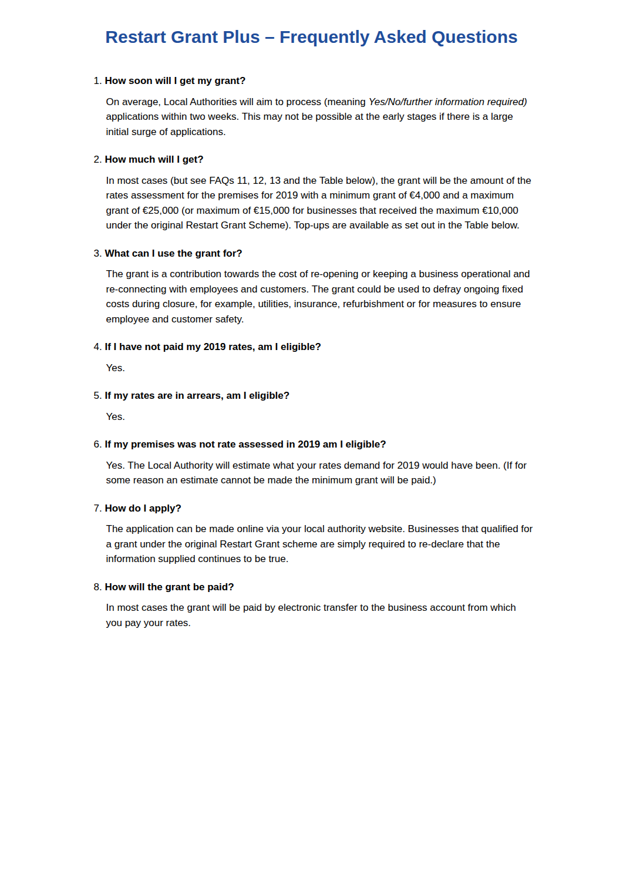Restart Grant Plus – Frequently Asked Questions
How soon will I get my grant?
On average, Local Authorities will aim to process (meaning Yes/No/further information required) applications within two weeks. This may not be possible at the early stages if there is a large initial surge of applications.
How much will I get?
In most cases (but see FAQs 11, 12, 13 and the Table below), the grant will be the amount of the rates assessment for the premises for 2019 with a minimum grant of €4,000 and a maximum grant of €25,000 (or maximum of €15,000 for businesses that received the maximum €10,000 under the original Restart Grant Scheme). Top-ups are available as set out in the Table below.
What can I use the grant for?
The grant is a contribution towards the cost of re-opening or keeping a business operational and re-connecting with employees and customers. The grant could be used to defray ongoing fixed costs during closure, for example, utilities, insurance, refurbishment or for measures to ensure employee and customer safety.
If I have not paid my 2019 rates, am I eligible?
Yes.
If my rates are in arrears, am I eligible?
Yes.
If my premises was not rate assessed in 2019 am I eligible?
Yes. The Local Authority will estimate what your rates demand for 2019 would have been. (If for some reason an estimate cannot be made the minimum grant will be paid.)
How do I apply?
The application can be made online via your local authority website. Businesses that qualified for a grant under the original Restart Grant scheme are simply required to re-declare that the information supplied continues to be true.
How will the grant be paid?
In most cases the grant will be paid by electronic transfer to the business account from which you pay your rates.